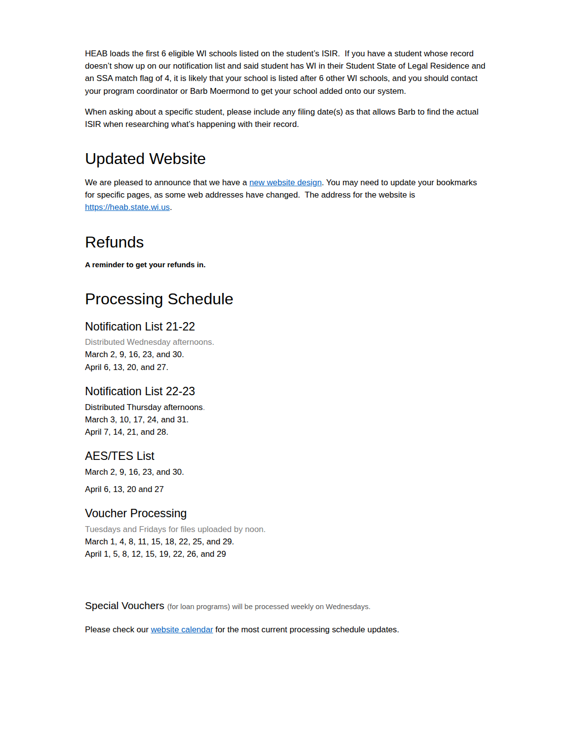HEAB loads the first 6 eligible WI schools listed on the student’s ISIR. If you have a student whose record doesn’t show up on our notification list and said student has WI in their Student State of Legal Residence and an SSA match flag of 4, it is likely that your school is listed after 6 other WI schools, and you should contact your program coordinator or Barb Moermond to get your school added onto our system.
When asking about a specific student, please include any filing date(s) as that allows Barb to find the actual ISIR when researching what’s happening with their record.
Updated Website
We are pleased to announce that we have a new website design. You may need to update your bookmarks for specific pages, as some web addresses have changed. The address for the website is https://heab.state.wi.us.
Refunds
A reminder to get your refunds in.
Processing Schedule
Notification List 21-22
Distributed Wednesday afternoons.
March 2, 9, 16, 23, and 30.
April 6, 13, 20, and 27.
Notification List 22-23
Distributed Thursday afternoons.
March 3, 10, 17, 24, and 31.
April 7, 14, 21, and 28.
AES/TES List
March 2, 9, 16, 23, and 30.
April 6, 13, 20 and 27
Voucher Processing
Tuesdays and Fridays for files uploaded by noon.
March 1, 4, 8, 11, 15, 18, 22, 25, and 29.
April 1, 5, 8, 12, 15, 19, 22, 26, and 29
Special Vouchers (for loan programs) will be processed weekly on Wednesdays.
Please check our website calendar for the most current processing schedule updates.